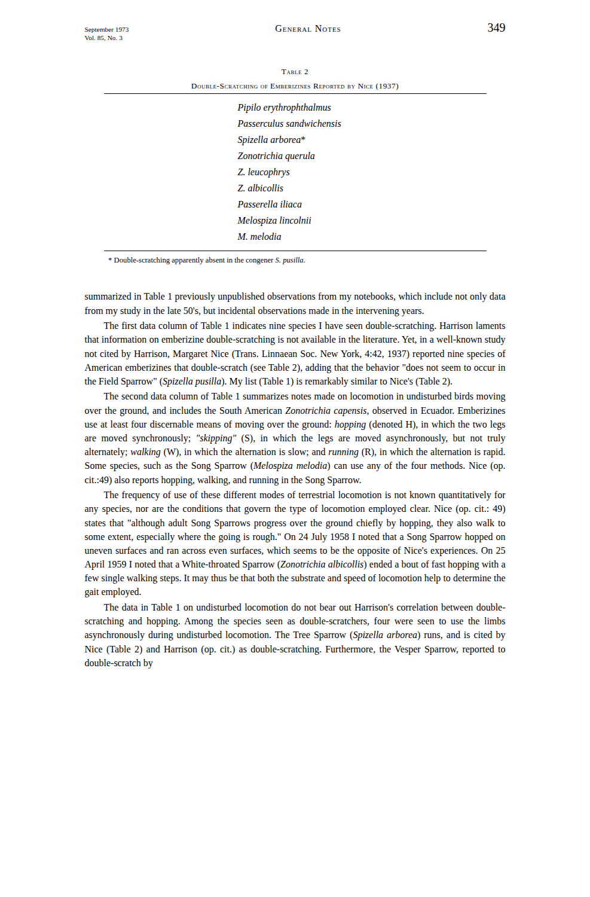September 1973
Vol. 85, No. 3
General Notes
349
Table 2
Double-Scratching of Emberizines Reported by Nice (1937)
| Pipilo erythrophthalmus |
| Passerculus sandwichensis |
| Spizella arborea * |
| Zonotrichia querula |
| Z. leucophrys |
| Z. albicollis |
| Passerella iliaca |
| Melospiza lincolnii |
| M. melodia |
* Double-scratching apparently absent in the congener S. pusilla.
summarized in Table 1 previously unpublished observations from my notebooks, which include not only data from my study in the late 50's, but incidental observations made in the intervening years.
The first data column of Table 1 indicates nine species I have seen double-scratching. Harrison laments that information on emberizine double-scratching is not available in the literature. Yet, in a well-known study not cited by Harrison, Margaret Nice (Trans. Linnaean Soc. New York, 4:42, 1937) reported nine species of American emberizines that double-scratch (see Table 2), adding that the behavior "does not seem to occur in the Field Sparrow" (Spizella pusilla). My list (Table 1) is remarkably similar to Nice's (Table 2).
The second data column of Table 1 summarizes notes made on locomotion in undisturbed birds moving over the ground, and includes the South American Zonotrichia capensis, observed in Ecuador. Emberizines use at least four discernable means of moving over the ground: hopping (denoted H), in which the two legs are moved synchronously; "skipping" (S), in which the legs are moved asynchronously, but not truly alternately; walking (W), in which the alternation is slow; and running (R), in which the alternation is rapid. Some species, such as the Song Sparrow (Melospiza melodia) can use any of the four methods. Nice (op. cit.:49) also reports hopping, walking, and running in the Song Sparrow.
The frequency of use of these different modes of terrestrial locomotion is not known quantitatively for any species, nor are the conditions that govern the type of locomotion employed clear. Nice (op. cit.: 49) states that "although adult Song Sparrows progress over the ground chiefly by hopping, they also walk to some extent, especially where the going is rough." On 24 July 1958 I noted that a Song Sparrow hopped on uneven surfaces and ran across even surfaces, which seems to be the opposite of Nice's experiences. On 25 April 1959 I noted that a White-throated Sparrow (Zonotrichia albicollis) ended a bout of fast hopping with a few single walking steps. It may thus be that both the substrate and speed of locomotion help to determine the gait employed.
The data in Table 1 on undisturbed locomotion do not bear out Harrison's correlation between double-scratching and hopping. Among the species seen as double-scratchers, four were seen to use the limbs asynchronously during undisturbed locomotion. The Tree Sparrow (Spizella arborea) runs, and is cited by Nice (Table 2) and Harrison (op. cit.) as double-scratching. Furthermore, the Vesper Sparrow, reported to double-scratch by